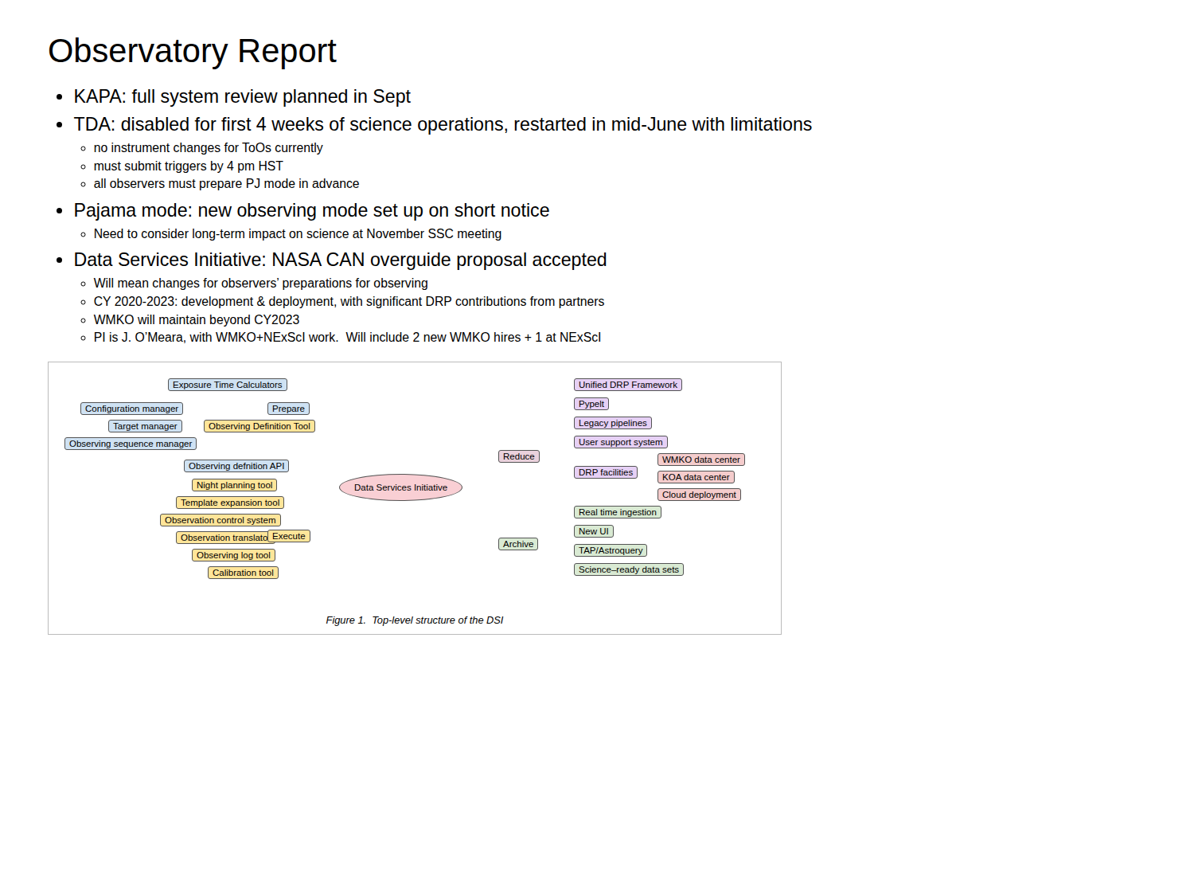Observatory Report
KAPA: full system review planned in Sept
TDA: disabled for first 4 weeks of science operations, restarted in mid-June with limitations
no instrument changes for ToOs currently
must submit triggers by 4 pm HST
all observers must prepare PJ mode in advance
Pajama mode: new observing mode set up on short notice
Need to consider long-term impact on science at November SSC meeting
Data Services Initiative: NASA CAN overguide proposal accepted
Will mean changes for observers’ preparations for observing
CY 2020-2023: development & deployment, with significant DRP contributions from partners
WMKO will maintain beyond CY2023
PI is J. O’Meara, with WMKO+NExScI work. Will include 2 new WMKO hires + 1 at NExScI
Exposure Time Calculators
Configuration manager
Target manager
Observing sequence manager
Observing Definition Tool
Prepare
Observing defnition API
Night planning tool
Template expansion tool
Observation control system
Observation translator
Observing log tool
Calibration tool
Execute
Data Services Initiative
Reduce
Unified DRP Framework
Pypelt
Legacy pipelines
User support system
DRP facilities
WMKO data center
KOA data center
Cloud deployment
Archive
Real time ingestion
New UI
TAP/Astroquery
Science–ready data sets
Figure 1. Top-level structure of the DSI